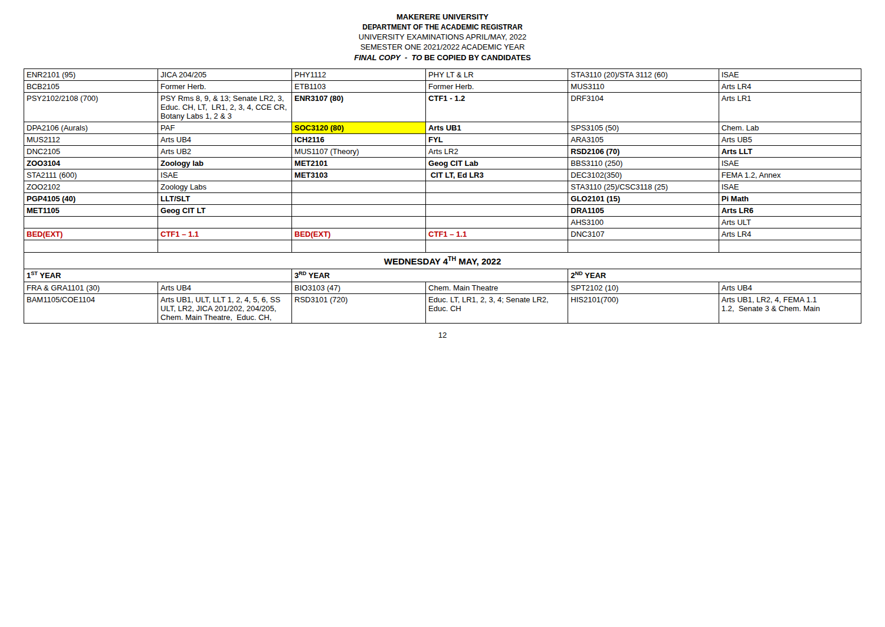MAKERERE UNIVERSITY
DEPARTMENT OF THE ACADEMIC REGISTRAR
UNIVERSITY EXAMINATIONS APRIL/MAY, 2022
SEMESTER ONE 2021/2022 ACADEMIC YEAR
FINAL COPY - TO BE COPIED BY CANDIDATES
| ENR2101 (95) | JICA 204/205 | PHY1112 | PHY LT & LR | STA3110 (20)/STA 3112 (60) | ISAE |
| BCB2105 | Former Herb. | ETB1103 | Former Herb. | MUS3110 | Arts LR4 |
| PSY2102/2108 (700) | PSY Rms 8, 9, & 13; Senate LR2, 3, Educ. CH, LT, LR1, 2, 3, 4, CCE CR, Botany Labs 1, 2 & 3 | ENR3107 (80) | CTF1 - 1.2 | DRF3104 | Arts LR1 |
| DPA2106 (Aurals) | PAF | SOC3120 (80) | Arts UB1 | SPS3105 (50) | Chem. Lab |
| MUS2112 | Arts UB4 | ICH2116 | FYL | ARA3105 | Arts UB5 |
| DNC2105 | Arts UB2 | MUS1107 (Theory) | Arts LR2 | RSD2106 (70) | Arts LLT |
| ZOO3104 | Zoology lab | MET2101 | Geog CIT Lab | BBS3110 (250) | ISAE |
| STA2111 (600) | ISAE | MET3103 | CIT LT, Ed LR3 | DEC3102(350) | FEMA 1.2, Annex |
| ZOO2102 | Zoology Labs | | | STA3110 (25)/CSC3118 (25) | ISAE |
| PGP4105 (40) | LLT/SLT | | | GLO2101 (15) | Pi Math |
| MET1105 | Geog CIT LT | | | DRA1105 | Arts LR6 |
| | | | | AHS3100 | Arts ULT |
| BED(EXT) | CTF1 – 1.1 | BED(EXT) | CTF1 – 1.1 | DNC3107 | Arts LR4 |
| WEDNESDAY 4 TH MAY, 2022 |
| 1 ST YEAR | 3 RD YEAR | 2 ND YEAR |
| FRA & GRA1101 (30) | Arts UB4 | BIO3103 (47) | Chem. Main Theatre | SPT2102 (10) | Arts UB4 |
| BAM1105/COE1104 | Arts UB1, ULT, LLT 1, 2, 4, 5, 6, SS ULT, LR2, JICA 201/202, 204/205, Chem. Main Theatre, Educ. CH, | RSD3101 (720) | Educ. LT, LR1, 2, 3, 4; Senate LR2, Educ. CH | HIS2101(700) | Arts UB1, LR2, 4, FEMA 1.1 1.2, Senate 3 & Chem. Main |
12